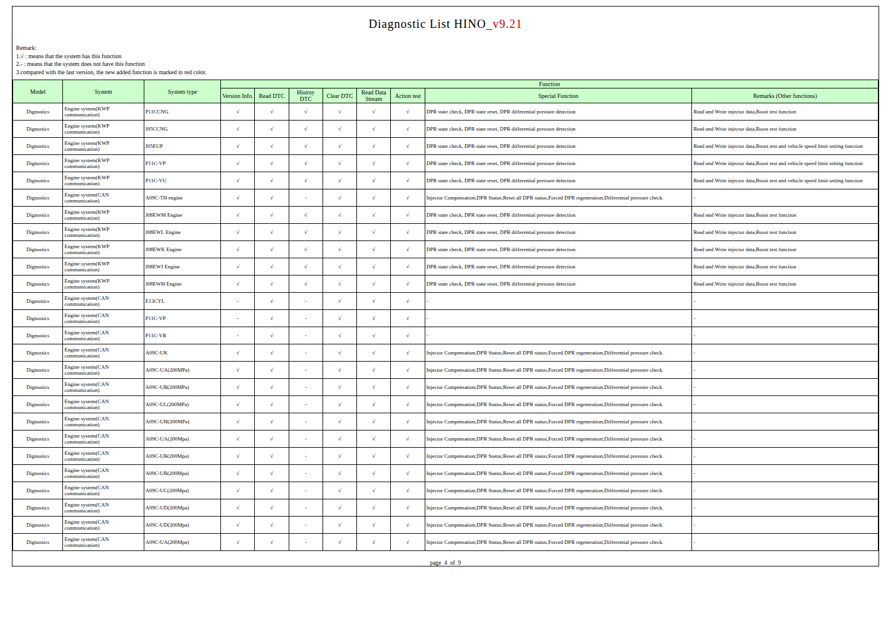Diagnostic List HINO_v9.21
Remark:
1.√ : means that the system has this function
2.- : means that the system does not have this function
3.compared with the last version, the new added function is marked in red color.
| Model | System | System type | Function |
| --- | --- | --- | --- |
| Version Info. | Read DTC | Histroy DTC | Clear DTC | Read Data Stream | Action test | Special Function | Remarks (Other functions) |
| Dignostics | Engine system(KWP communication) | P11CCNG | √ | √ | √ | √ | √ | √ | DPR state check, DPR state reset, DPR differential pressure detection | Read and Write injector data,Boost test function |
| Dignostics | Engine system(KWP communication) | J05CCNG | √ | √ | √ | √ | √ | √ | DPR state check, DPR state reset, DPR differential pressure detection | Read and Write injector data,Boost test function |
| Dignostics | Engine system(KWP communication) | J05EUP | √ | √ | √ | √ | √ | √ | DPR state check, DPR state reset, DPR differential pressure detection | Read and Write injector data,Boost test and vehicle speed limit setting function |
| Dignostics | Engine system(KWP communication) | P11C-VP | √ | √ | √ | √ | √ | √ | DPR state check, DPR state reset, DPR differential pressure detection | Read and Write injector data,Boost test and vehicle speed limit setting function |
| Dignostics | Engine system(KWP communication) | P11C-VU | √ | √ | √ | √ | √ | √ | DPR state check, DPR state reset, DPR differential pressure detection | Read and Write injector data,Boost test and vehicle speed limit setting function |
| Dignostics | Engine system(CAN communication) | A09C-TH engine | √ | √ | - | √ | √ | √ | Injector Compensation;DPR Status;Reset all DPR status;Forced DPR regeneration;Differential pressure check. | - |
| Dignostics | Engine system(KWP communication) | J08EWM Engine | √ | √ | √ | √ | √ | √ | DPR state check, DPR state reset, DPR differential pressure detection | Read and Write injector data,Boost test function |
| Dignostics | Engine system(KWP communication) | J08EWL Engine | √ | √ | √ | √ | √ | √ | DPR state check, DPR state reset, DPR differential pressure detection | Read and Write injector data,Boost test function |
| Dignostics | Engine system(KWP communication) | J08EWK Engine | √ | √ | √ | √ | √ | √ | DPR state check, DPR state reset, DPR differential pressure detection | Read and Write injector data,Boost test function |
| Dignostics | Engine system(KWP communication) | J08EWJ Engine | √ | √ | √ | √ | √ | √ | DPR state check, DPR state reset, DPR differential pressure detection | Read and Write injector data,Boost test function |
| Dignostics | Engine system(KWP communication) | J08EWH Engine | √ | √ | √ | √ | √ | √ | DPR state check, DPR state reset, DPR differential pressure detection | Read and Write injector data,Boost test function |
| Dignostics | Engine system(CAN communication) | E13CYL | - | √ | - | √ | √ | √ | - | - |
| Dignostics | Engine system(CAN communication) | P11C-VP | - | √ | - | √ | √ | √ | - | - |
| Dignostics | Engine system(CAN communication) | P11C-VR | - | √ | - | √ | √ | √ | - | - |
| Dignostics | Engine system(CAN communication) | A09C-UK | √ | √ | - | √ | √ | √ | Injector Compensation;DPR Status;Reset all DPR status;Forced DPR regeneration;Differential pressure check. | - |
| Dignostics | Engine system(CAN communication) | A09C-UA(200MPa) | √ | √ | - | √ | √ | √ | Injector Compensation;DPR Status;Reset all DPR status;Forced DPR regeneration;Differential pressure check. | - |
| Dignostics | Engine system(CAN communication) | A09C-UB(200MPa) | √ | √ | - | √ | √ | √ | Injector Compensation;DPR Status;Reset all DPR status;Forced DPR regeneration;Differential pressure check. | - |
| Dignostics | Engine system(CAN communication) | A09C-UL(200MPa) | √ | √ | - | √ | √ | √ | Injector Compensation;DPR Status;Reset all DPR status;Forced DPR regeneration;Differential pressure check. | - |
| Dignostics | Engine system(CAN communication) | A09C-UH(200MPa) | √ | √ | - | √ | √ | √ | Injector Compensation;DPR Status;Reset all DPR status;Forced DPR regeneration;Differential pressure check. | - |
| Dignostics | Engine system(CAN communication) | A09C-UA(200Mpa) | √ | √ | - | √ | √ | √ | Injector Compensation;DPR Status;Reset all DPR status;Forced DPR regeneration;Differential pressure check. | - |
| Dignostics | Engine system(CAN communication) | A09C-UB(200Mpa) | √ | √ | - | √ | √ | √ | Injector Compensation;DPR Status;Reset all DPR status;Forced DPR regeneration;Differential pressure check. | - |
| Dignostics | Engine system(CAN communication) | A09C-UB(200Mpa) | √ | √ | - | √ | √ | √ | Injector Compensation;DPR Status;Reset all DPR status;Forced DPR regeneration;Differential pressure check. | - |
| Dignostics | Engine system(CAN communication) | A09C-UC(200Mpa) | √ | √ | - | √ | √ | √ | Injector Compensation;DPR Status;Reset all DPR status;Forced DPR regeneration;Differential pressure check. | - |
| Dignostics | Engine system(CAN communication) | A09C-UD(200Mpa) | √ | √ | - | √ | √ | √ | Injector Compensation;DPR Status;Reset all DPR status;Forced DPR regeneration;Differential pressure check. | - |
| Dignostics | Engine system(CAN communication) | A09C-UD(200Mpa) | √ | √ | - | √ | √ | √ | Injector Compensation;DPR Status;Reset all DPR status;Forced DPR regeneration;Differential pressure check. | - |
| Dignostics | Engine system(CAN communication) | A09C-UA(200Mpa) | √ | √ | - | √ | √ | √ | Injector Compensation;DPR Status;Reset all DPR status;Forced DPR regeneration;Differential pressure check. | - |
page 4 of 9